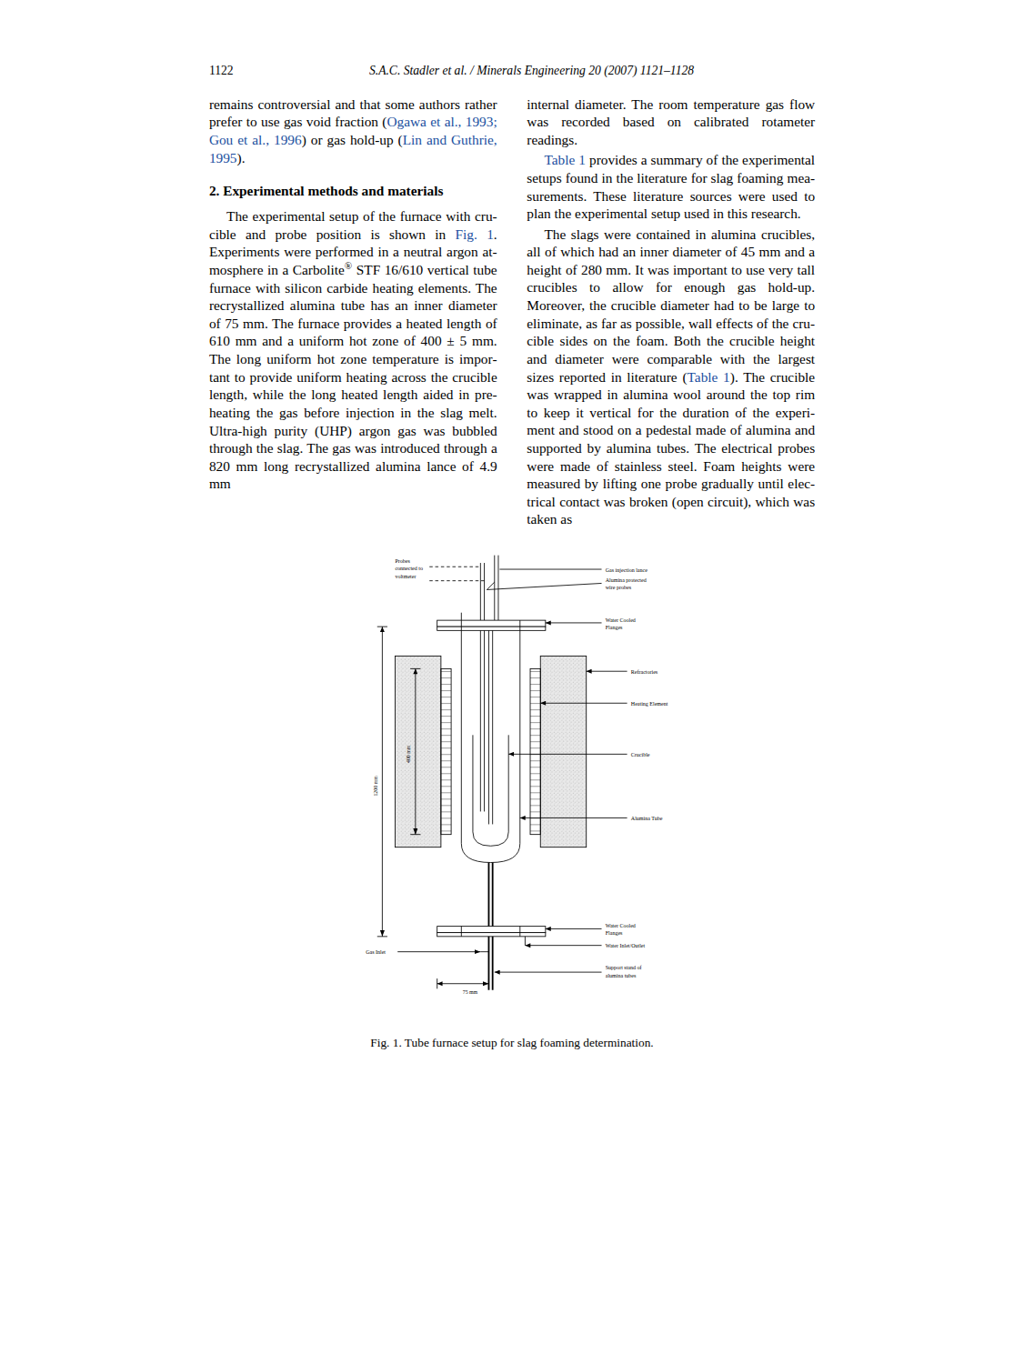1122
S.A.C. Stadler et al. / Minerals Engineering 20 (2007) 1121–1128
remains controversial and that some authors rather prefer to use gas void fraction (Ogawa et al., 1993; Gou et al., 1996) or gas hold-up (Lin and Guthrie, 1995).
2. Experimental methods and materials
The experimental setup of the furnace with crucible and probe position is shown in Fig. 1. Experiments were performed in a neutral argon atmosphere in a Carbolite® STF 16/610 vertical tube furnace with silicon carbide heating elements. The recrystallized alumina tube has an inner diameter of 75 mm. The furnace provides a heated length of 610 mm and a uniform hot zone of 400 ± 5 mm. The long uniform hot zone temperature is important to provide uniform heating across the crucible length, while the long heated length aided in preheating the gas before injection in the slag melt. Ultra-high purity (UHP) argon gas was bubbled through the slag. The gas was introduced through a 820 mm long recrystallized alumina lance of 4.9 mm
internal diameter. The room temperature gas flow was recorded based on calibrated rotameter readings.
Table 1 provides a summary of the experimental setups found in the literature for slag foaming measurements. These literature sources were used to plan the experimental setup used in this research.
The slags were contained in alumina crucibles, all of which had an inner diameter of 45 mm and a height of 280 mm. It was important to use very tall crucibles to allow for enough gas hold-up. Moreover, the crucible diameter had to be large to eliminate, as far as possible, wall effects of the crucible sides on the foam. Both the crucible height and diameter were comparable with the largest sizes reported in literature (Table 1). The crucible was wrapped in alumina wool around the top rim to keep it vertical for the duration of the experiment and stood on a pedestal made of alumina and supported by alumina tubes. The electrical probes were made of stainless steel. Foam heights were measured by lifting one probe gradually until electrical contact was broken (open circuit), which was taken as
Probes connected to voltmeter Gas injection lance Alumina protected wire probes Water Cooled Flanges Refractories Heating Element Crucible Alumina Tube Water Cooled Flanges Water Inlet/Outlet Support stand of alumina tubes Gas Inlet 1200 mm 400 mm 75 mm
Fig. 1. Tube furnace setup for slag foaming determination.